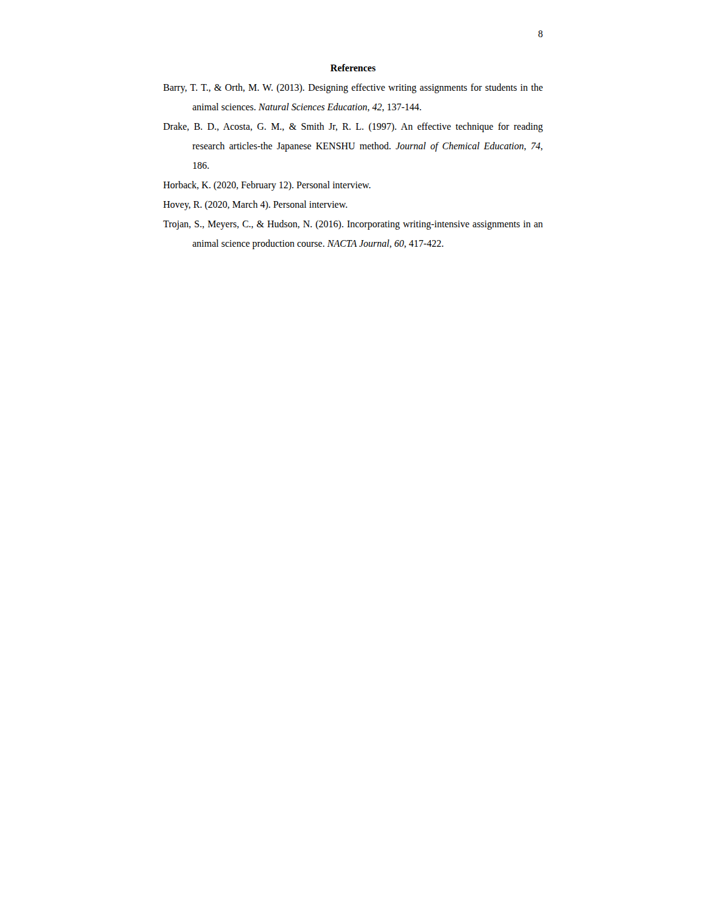8
References
Barry, T. T., & Orth, M. W. (2013). Designing effective writing assignments for students in the animal sciences. Natural Sciences Education, 42, 137-144.
Drake, B. D., Acosta, G. M., & Smith Jr, R. L. (1997). An effective technique for reading research articles-the Japanese KENSHU method. Journal of Chemical Education, 74, 186.
Horback, K. (2020, February 12). Personal interview.
Hovey, R. (2020, March 4). Personal interview.
Trojan, S., Meyers, C., & Hudson, N. (2016). Incorporating writing-intensive assignments in an animal science production course. NACTA Journal, 60, 417-422.